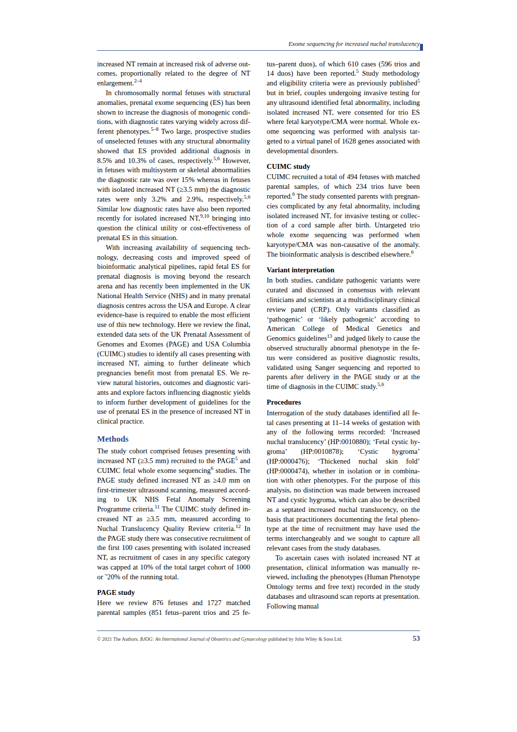Exome sequencing for increased nuchal translucency
increased NT remain at increased risk of adverse outcomes, proportionally related to the degree of NT enlargement.2–4
In chromosomally normal fetuses with structural anomalies, prenatal exome sequencing (ES) has been shown to increase the diagnosis of monogenic conditions, with diagnostic rates varying widely across different phenotypes.5–8 Two large, prospective studies of unselected fetuses with any structural abnormality showed that ES provided additional diagnosis in 8.5% and 10.3% of cases, respectively.5,6 However, in fetuses with multisystem or skeletal abnormalities the diagnostic rate was over 15% whereas in fetuses with isolated increased NT (≥3.5 mm) the diagnostic rates were only 3.2% and 2.9%, respectively.5,6 Similar low diagnostic rates have also been reported recently for isolated increased NT,9,10 bringing into question the clinical utility or cost-effectiveness of prenatal ES in this situation.
With increasing availability of sequencing technology, decreasing costs and improved speed of bioinformatic analytical pipelines, rapid fetal ES for prenatal diagnosis is moving beyond the research arena and has recently been implemented in the UK National Health Service (NHS) and in many prenatal diagnosis centres across the USA and Europe. A clear evidence-base is required to enable the most efficient use of this new technology. Here we review the final, extended data sets of the UK Prenatal Assessment of Genomes and Exomes (PAGE) and USA Columbia (CUIMC) studies to identify all cases presenting with increased NT, aiming to further delineate which pregnancies benefit most from prenatal ES. We review natural histories, outcomes and diagnostic variants and explore factors influencing diagnostic yields to inform further development of guidelines for the use of prenatal ES in the presence of increased NT in clinical practice.
Methods
The study cohort comprised fetuses presenting with increased NT (≥3.5 mm) recruited to the PAGE5 and CUIMC fetal whole exome sequencing6 studies. The PAGE study defined increased NT as ≥4.0 mm on first-trimester ultrasound scanning, measured according to UK NHS Fetal Anomaly Screening Programme criteria.11 The CUIMC study defined increased NT as ≥3.5 mm, measured according to Nuchal Translucency Quality Review criteria.12 In the PAGE study there was consecutive recruitment of the first 100 cases presenting with isolated increased NT, as recruitment of cases in any specific category was capped at 10% of the total target cohort of 1000 or ˜20% of the running total.
PAGE study
Here we review 876 fetuses and 1727 matched parental samples (851 fetus–parent trios and 25 fetus–parent duos), of which 610 cases (596 trios and 14 duos) have been reported.5 Study methodology and eligibility criteria were as previously published5 but in brief, couples undergoing invasive testing for any ultrasound identified fetal abnormality, including isolated increased NT, were consented for trio ES where fetal karyotype/CMA were normal. Whole exome sequencing was performed with analysis targeted to a virtual panel of 1628 genes associated with developmental disorders.
CUIMC study
CUIMC recruited a total of 494 fetuses with matched parental samples, of which 234 trios have been reported.6 The study consented parents with pregnancies complicated by any fetal abnormality, including isolated increased NT, for invasive testing or collection of a cord sample after birth. Untargeted trio whole exome sequencing was performed when karyotype/CMA was non-causative of the anomaly. The bioinformatic analysis is described elsewhere.6
Variant interpretation
In both studies, candidate pathogenic variants were curated and discussed in consensus with relevant clinicians and scientists at a multidisciplinary clinical review panel (CRP). Only variants classified as ‘pathogenic’ or ‘likely pathogenic’ according to American College of Medical Genetics and Genomics guidelines13 and judged likely to cause the observed structurally abnormal phenotype in the fetus were considered as positive diagnostic results, validated using Sanger sequencing and reported to parents after delivery in the PAGE study or at the time of diagnosis in the CUIMC study.5,6
Procedures
Interrogation of the study databases identified all fetal cases presenting at 11–14 weeks of gestation with any of the following terms recorded: ‘Increased nuchal translucency’ (HP:0010880); ‘Fetal cystic hygroma’ (HP:0010878); ‘Cystic hygroma’ (HP:0000476); ‘Thickened nuchal skin fold’ (HP:0000474), whether in isolation or in combination with other phenotypes. For the purpose of this analysis, no distinction was made between increased NT and cystic hygroma, which can also be described as a septated increased nuchal translucency, on the basis that practitioners documenting the fetal phenotype at the time of recruitment may have used the terms interchangeably and we sought to capture all relevant cases from the study databases.
To ascertain cases with isolated increased NT at presentation, clinical information was manually reviewed, including the phenotypes (Human Phenotype Ontology terms and free text) recorded in the study databases and ultrasound scan reports at presentation. Following manual
© 2021 The Authors. BJOG: An International Journal of Obstetrics and Gynaecology published by John Wiley & Sons Ltd.
53